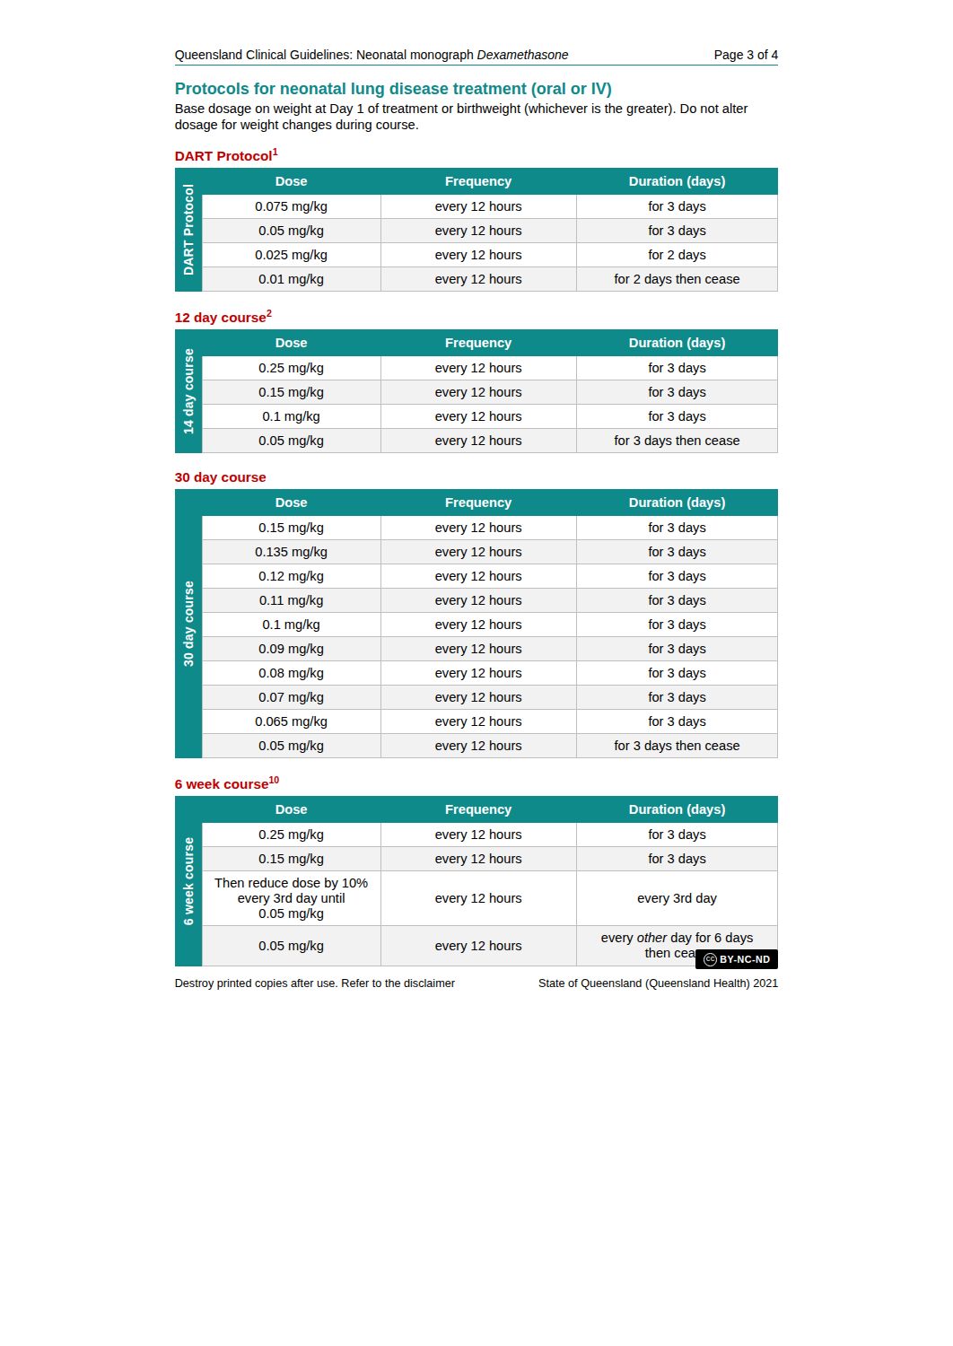Queensland Clinical Guidelines: Neonatal monograph Dexamethasone
Page 3 of 4
Protocols for neonatal lung disease treatment (oral or IV)
Base dosage on weight at Day 1 of treatment or birthweight (whichever is the greater). Do not alter dosage for weight changes during course.
DART Protocol1
DART Protocol
| Dose | Frequency | Duration (days) |
| --- | --- | --- |
| 0.075 mg/kg | every 12 hours | for 3 days |
| 0.05 mg/kg | every 12 hours | for 3 days |
| 0.025 mg/kg | every 12 hours | for 2 days |
| 0.01 mg/kg | every 12 hours | for 2 days then cease |
12 day course2
14 day course
| Dose | Frequency | Duration (days) |
| --- | --- | --- |
| 0.25 mg/kg | every 12 hours | for 3 days |
| 0.15 mg/kg | every 12 hours | for 3 days |
| 0.1 mg/kg | every 12 hours | for 3 days |
| 0.05 mg/kg | every 12 hours | for 3 days then cease |
30 day course
30 day course
| Dose | Frequency | Duration (days) |
| --- | --- | --- |
| 0.15 mg/kg | every 12 hours | for 3 days |
| 0.135 mg/kg | every 12 hours | for 3 days |
| 0.12 mg/kg | every 12 hours | for 3 days |
| 0.11 mg/kg | every 12 hours | for 3 days |
| 0.1 mg/kg | every 12 hours | for 3 days |
| 0.09 mg/kg | every 12 hours | for 3 days |
| 0.08 mg/kg | every 12 hours | for 3 days |
| 0.07 mg/kg | every 12 hours | for 3 days |
| 0.065 mg/kg | every 12 hours | for 3 days |
| 0.05 mg/kg | every 12 hours | for 3 days then cease |
6 week course10
6 week course
| Dose | Frequency | Duration (days) |
| --- | --- | --- |
| 0.25 mg/kg | every 12 hours | for 3 days |
| 0.15 mg/kg | every 12 hours | for 3 days |
| Then reduce dose by 10% every 3rd day until 0.05 mg/kg | every 12 hours | every 3rd day |
| 0.05 mg/kg | every 12 hours | every other day for 6 days then cease |
Destroy printed copies after use. Refer to the disclaimer
State of Queensland (Queensland Health) 2021
cc BY-NC-ND